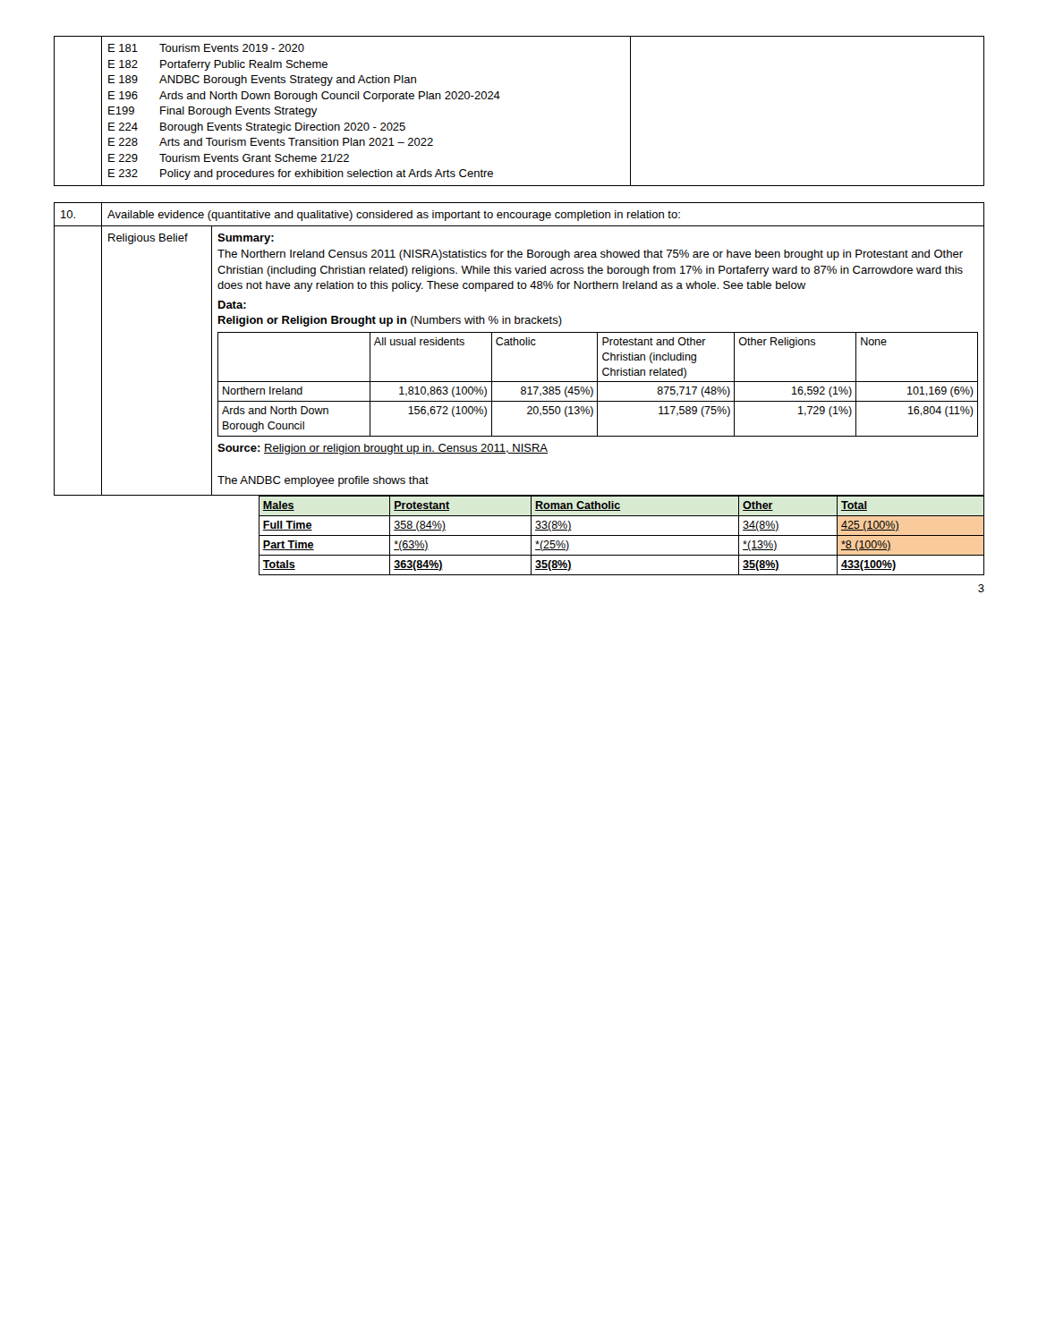| | E 181 Tourism Events 2019 - 2020 E 182 Portaferry Public Realm Scheme E 189 ANDBC Borough Events Strategy and Action Plan E 196 Ards and North Down Borough Council Corporate Plan 2020-2024 E199 Final Borough Events Strategy E 224 Borough Events Strategic Direction 2020 - 2025 E 228 Arts and Tourism Events Transition Plan 2021 – 2022 E 229 Tourism Events Grant Scheme 21/22 E 232 Policy and procedures for exhibition selection at Ards Arts Centre | |
| 10. | Available evidence (quantitative and qualitative) considered as important to encourage completion in relation to: |
| | Religious Belief | Summary: The Northern Ireland Census 2011 (NISRA)statistics for the Borough area showed that 75% are or have been brought up in Protestant and Other Christian (including Christian related) religions. While this varied across the borough from 17% in Portaferry ward to 87% in Carrowdore ward this does not have any relation to this policy. These compared to 48% for Northern Ireland as a whole. See table below Data: Religion or Religion Brought up in (Numbers with % in brackets) / / All usual residents / Catholic / Protestant and Other Christian (including Christian related) / Other Religions / None / / Northern Ireland / 1,810,863 (100%) / 817,385 (45%) / 875,717 (48%) / 16,592 (1%) / 101,169 (6%) / / Ards and North Down Borough Council / 156,672 (100%) / 20,550 (13%) / 117,589 (75%) / 1,729 (1%) / 16,804 (11%) / Source: Religion or religion brought up in. Census 2011, NISRA The ANDBC employee profile shows that |
| Males | Protestant | Roman Catholic | Other | Total |
| Full Time | 358 (84%) | 33(8%) | 34(8%) | 425 (100%) |
| Part Time | *(63%) | *(25%) | *(13%) | *8 (100%) |
| Totals | 363(84%) | 35(8%) | 35(8%) | 433(100%) |
3